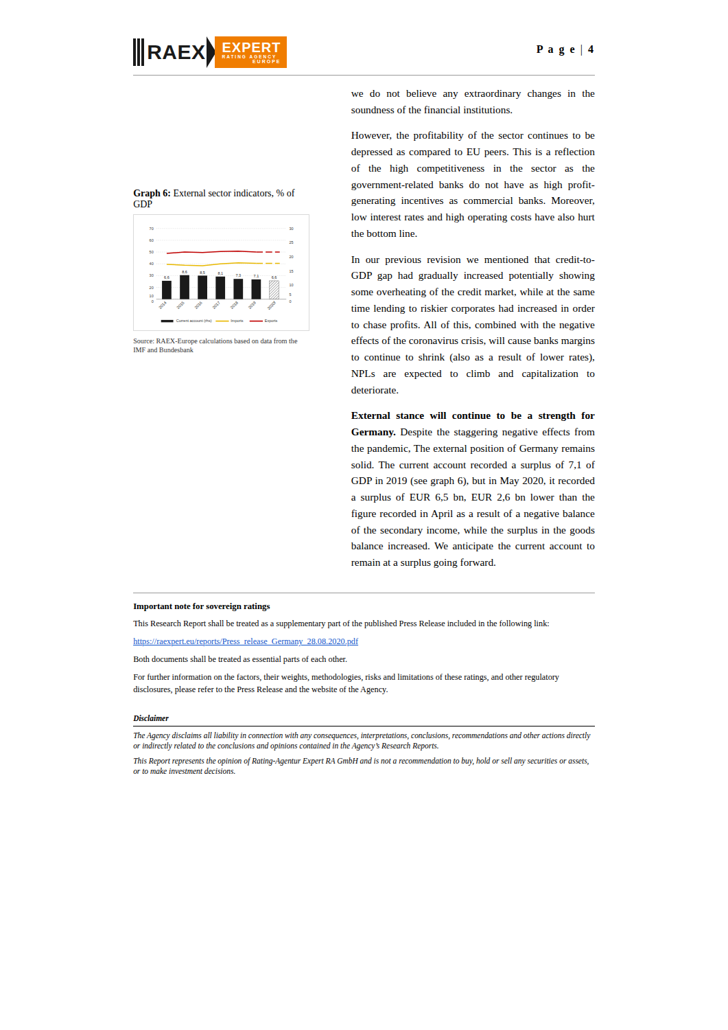RAEX
EXPERT
RATING AGENCY
EUROPE
P a g e | 4
Graph 6: External sector indicators, % of GDP
70 60 50 40 30 20 10 0 30 25 20 15 10 5 0 6,6 8,6 8,5 8,1 7,3 7,1 6,6 2014 2015 2016 2017 2018 2019 2020f Current account (rhs) Imports Exports
Source: RAEX-Europe calculations based on data from the IMF and Bundesbank
we do not believe any extraordinary changes in the soundness of the financial institutions.
However, the profitability of the sector continues to be depressed as compared to EU peers. This is a reflection of the high competitiveness in the sector as the government-related banks do not have as high profit-generating incentives as commercial banks. Moreover, low interest rates and high operating costs have also hurt the bottom line.
In our previous revision we mentioned that credit-to-GDP gap had gradually increased potentially showing some overheating of the credit market, while at the same time lending to riskier corporates had increased in order to chase profits. All of this, combined with the negative effects of the coronavirus crisis, will cause banks margins to continue to shrink (also as a result of lower rates), NPLs are expected to climb and capitalization to deteriorate.
External stance will continue to be a strength for Germany. Despite the staggering negative effects from the pandemic, The external position of Germany remains solid. The current account recorded a surplus of 7,1 of GDP in 2019 (see graph 6), but in May 2020, it recorded a surplus of EUR 6,5 bn, EUR 2,6 bn lower than the figure recorded in April as a result of a negative balance of the secondary income, while the surplus in the goods balance increased. We anticipate the current account to remain at a surplus going forward.
Important note for sovereign ratings
This Research Report shall be treated as a supplementary part of the published Press Release included in the following link:
https://raexpert.eu/reports/Press_release_Germany_28.08.2020.pdf
Both documents shall be treated as essential parts of each other.
For further information on the factors, their weights, methodologies, risks and limitations of these ratings, and other regulatory disclosures, please refer to the Press Release and the website of the Agency.
Disclaimer
The Agency disclaims all liability in connection with any consequences, interpretations, conclusions, recommendations and other actions directly or indirectly related to the conclusions and opinions contained in the Agency’s Research Reports.
This Report represents the opinion of Rating-Agentur Expert RA GmbH and is not a recommendation to buy, hold or sell any securities or assets, or to make investment decisions.